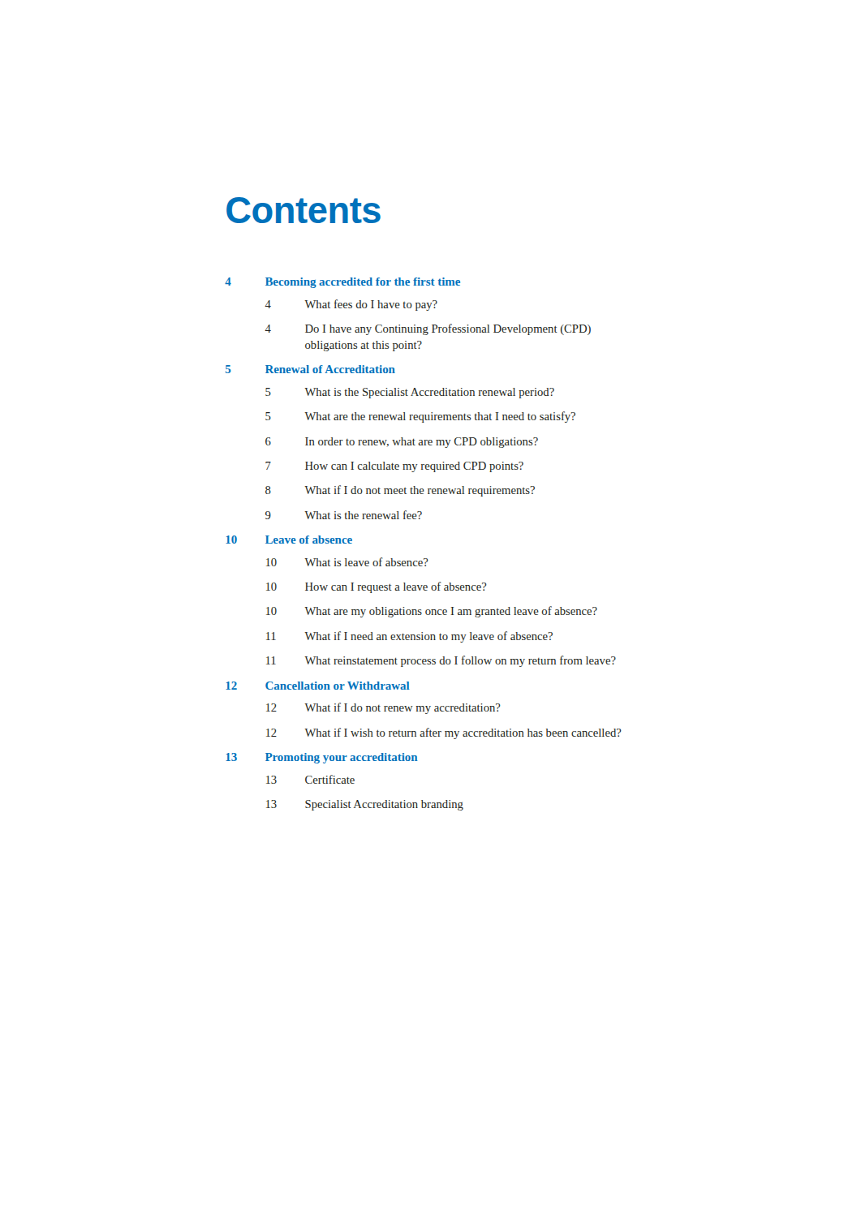Contents
4 Becoming accredited for the first time
4 What fees do I have to pay?
4 Do I have any Continuing Professional Development (CPD)obligations at this point?
5 Renewal of Accreditation
5 What is the Specialist Accreditation renewal period?
5 What are the renewal requirements that I need to satisfy?
6 In order to renew, what are my CPD obligations?
7 How can I calculate my required CPD points?
8 What if I do not meet the renewal requirements?
9 What is the renewal fee?
10 Leave of absence
10 What is leave of absence?
10 How can I request a leave of absence?
10 What are my obligations once I am granted leave of absence?
11 What if I need an extension to my leave of absence?
11 What reinstatement process do I follow on my return from leave?
12 Cancellation or Withdrawal
12 What if I do not renew my accreditation?
12 What if I wish to return after my accreditation has been cancelled?
13 Promoting your accreditation
13 Certificate
13 Specialist Accreditation branding